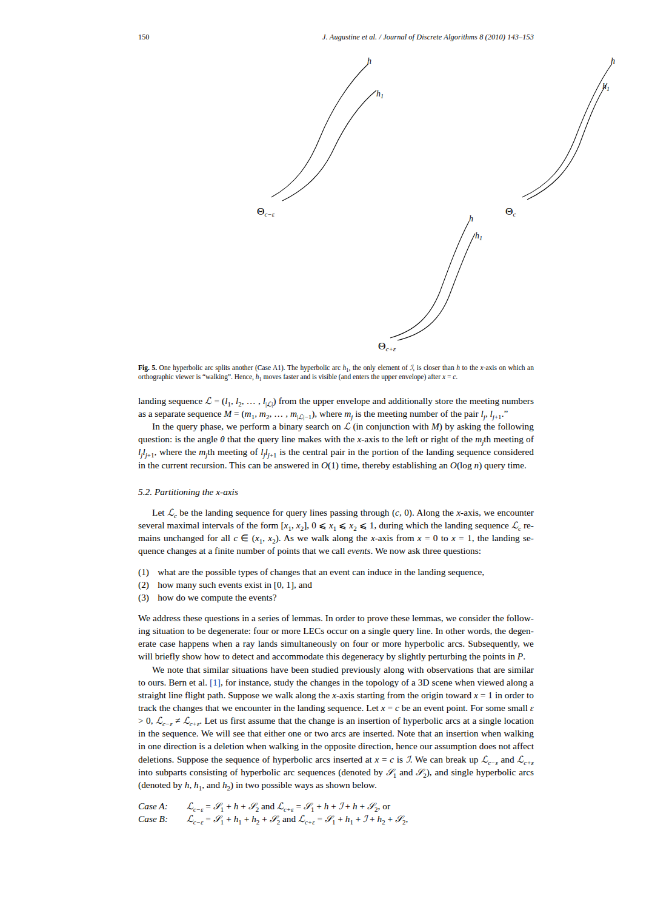150 J. Augustine et al. / Journal of Discrete Algorithms 8 (2010) 143–153
h h1
Θc−ε
h h1
Θc
h h1
Θc+ε
Fig. 5. One hyperbolic arc splits another (Case A1). The hyperbolic arc h1, the only element of ℐ, is closer than h to the x-axis on which an orthographic viewer is “walking”. Hence, h1 moves faster and is visible (and enters the upper envelope) after x = c.
landing sequence ℒ = (l1, l2, … , l|ℒ|) from the upper envelope and additionally store the meeting numbers as a separate sequence M = (m1, m2, … , m|ℒ|−1), where mj is the meeting number of the pair lj, lj+1.”
In the query phase, we perform a binary search on ℒ (in conjunction with M) by asking the following question: is the angle θ that the query line makes with the x-axis to the left or right of the mjth meeting of ljlj+1, where the mjth meeting of ljlj+1 is the central pair in the portion of the landing sequence considered in the current recursion. This can be answered in O(1) time, thereby establishing an O(log n) query time.
5.2. Partitioning the x-axis
Let ℒc be the landing sequence for query lines passing through (c, 0). Along the x-axis, we encounter several maximal intervals of the form [x1, x2], 0 ⩽ x1 ⩽ x2 ⩽ 1, during which the landing sequence ℒc remains unchanged for all c ∈ (x1, x2). As we walk along the x-axis from x = 0 to x = 1, the landing sequence changes at a finite number of points that we call events. We now ask three questions:
(1) what are the possible types of changes that an event can induce in the landing sequence,
(2) how many such events exist in [0, 1], and
(3) how do we compute the events?
We address these questions in a series of lemmas. In order to prove these lemmas, we consider the following situation to be degenerate: four or more LECs occur on a single query line. In other words, the degenerate case happens when a ray lands simultaneously on four or more hyperbolic arcs. Subsequently, we will briefly show how to detect and accommodate this degeneracy by slightly perturbing the points in P.
We note that similar situations have been studied previously along with observations that are similar to ours. Bern et al. [1], for instance, study the changes in the topology of a 3D scene when viewed along a straight line flight path. Suppose we walk along the x-axis starting from the origin toward x = 1 in order to track the changes that we encounter in the landing sequence. Let x = c be an event point. For some small ε > 0, ℒc−ε ≠ ℒc+ε. Let us first assume that the change is an insertion of hyperbolic arcs at a single location in the sequence. We will see that either one or two arcs are inserted. Note that an insertion when walking in one direction is a deletion when walking in the opposite direction, hence our assumption does not affect deletions. Suppose the sequence of hyperbolic arcs inserted at x = c is ℐ. We can break up ℒc−ε and ℒc+ε into subparts consisting of hyperbolic arc sequences (denoted by 𝒮1 and 𝒮2), and single hyperbolic arcs (denoted by h, h1, and h2) in two possible ways as shown below.
Case A:
ℒc−ε = 𝒮1 + h + 𝒮2 and ℒc+ε = 𝒮1 + h + ℐ + h + 𝒮2, or
Case B:
ℒc−ε = 𝒮1 + h1 + h2 + 𝒮2 and ℒc+ε = 𝒮1 + h1 + ℐ + h2 + 𝒮2,